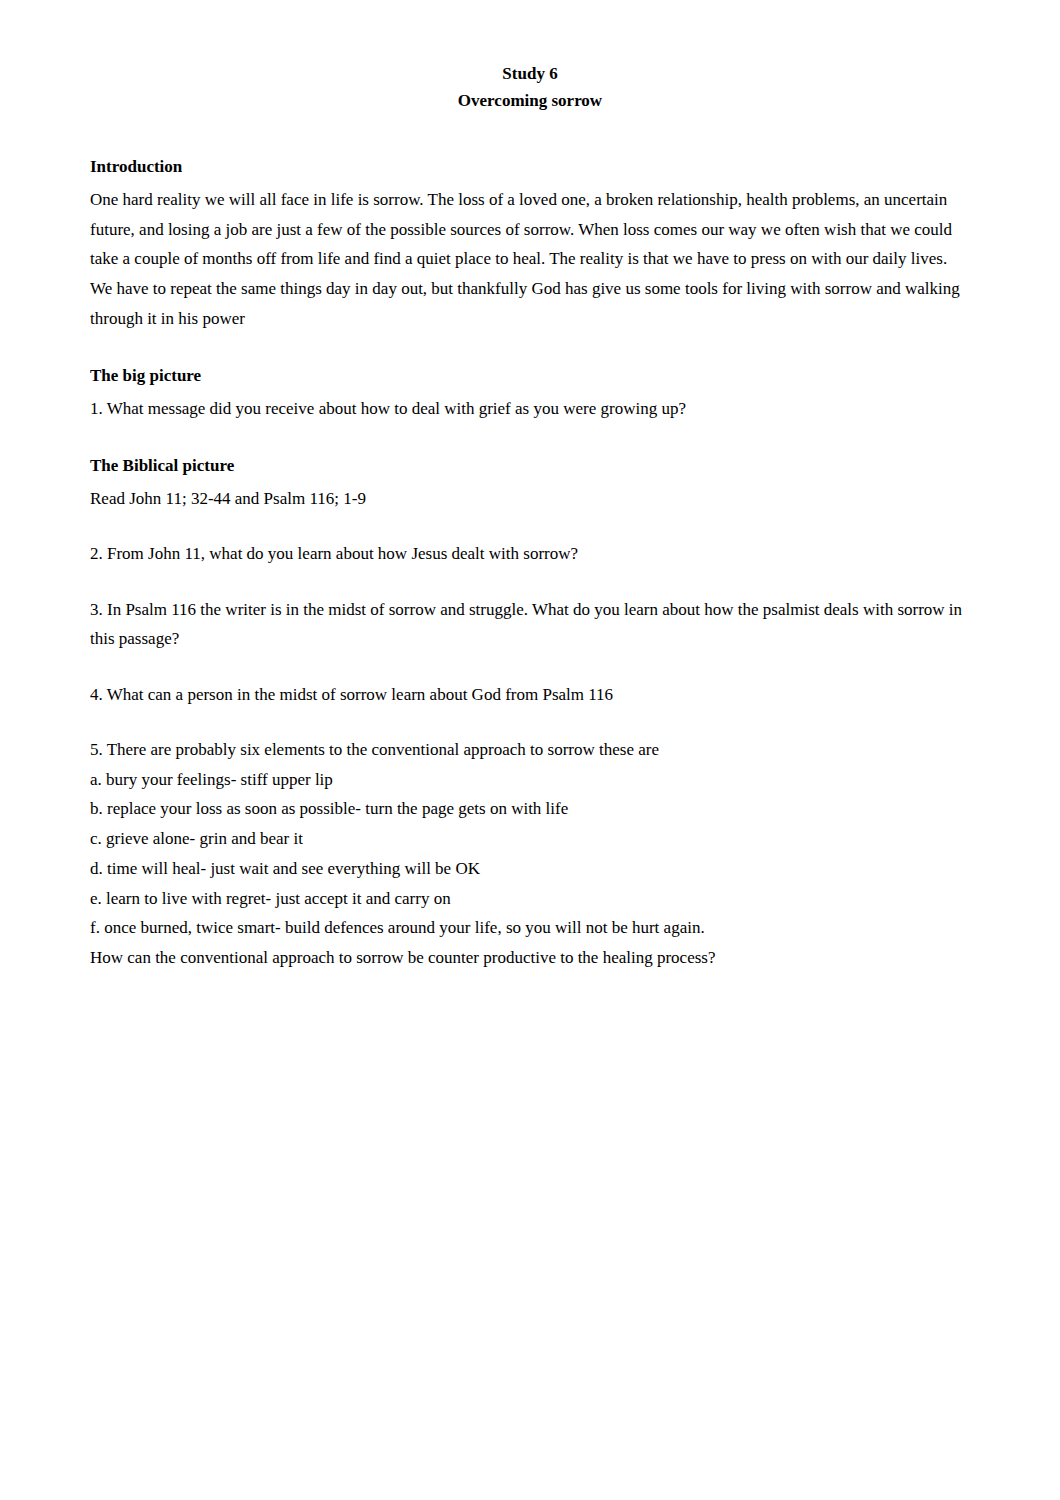Study 6
Overcoming sorrow
Introduction
One hard reality we will all face in life is sorrow. The loss of a loved one, a broken relationship, health problems, an uncertain future, and losing a job are just a few of the possible sources of sorrow. When loss comes our way we often wish that we could take a couple of months off from life and find a quiet place to heal. The reality is that we have to press on with our daily lives. We have to repeat the same things day in day out, but thankfully God has give us some tools for living with sorrow and walking through it in his power
The big picture
1. What message did you receive about how to deal with grief as you were growing up?
The Biblical picture
Read John 11; 32-44 and Psalm 116; 1-9
2. From John 11, what do you learn about how Jesus dealt with sorrow?
3. In Psalm 116 the writer is in the midst of sorrow and struggle. What do you learn about how the psalmist deals with sorrow in this passage?
4. What can a person in the midst of sorrow learn about God from Psalm 116
5. There are probably six elements to the conventional approach to sorrow these are
a. bury your feelings- stiff upper lip
b. replace your loss as soon as possible- turn the page gets on with life
c. grieve alone- grin and bear it
d. time will heal- just wait and see everything will be OK
e. learn to live with regret- just accept it and carry on
f. once burned, twice smart- build defences around your life, so you will not be hurt again.
How can the conventional approach to sorrow be counter productive to the healing process?